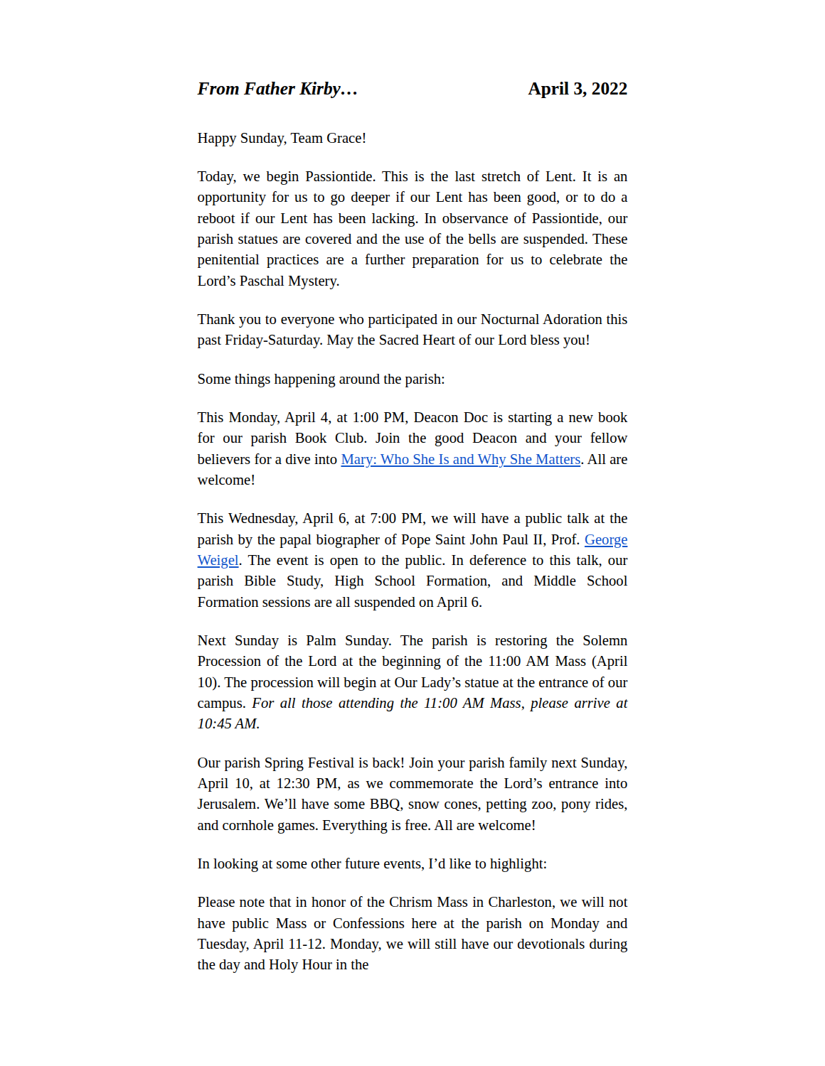From Father Kirby… April 3, 2022
Happy Sunday, Team Grace!
Today, we begin Passiontide. This is the last stretch of Lent. It is an opportunity for us to go deeper if our Lent has been good, or to do a reboot if our Lent has been lacking. In observance of Passiontide, our parish statues are covered and the use of the bells are suspended. These penitential practices are a further preparation for us to celebrate the Lord’s Paschal Mystery.
Thank you to everyone who participated in our Nocturnal Adoration this past Friday-Saturday. May the Sacred Heart of our Lord bless you!
Some things happening around the parish:
This Monday, April 4, at 1:00 PM, Deacon Doc is starting a new book for our parish Book Club. Join the good Deacon and your fellow believers for a dive into Mary: Who She Is and Why She Matters. All are welcome!
This Wednesday, April 6, at 7:00 PM, we will have a public talk at the parish by the papal biographer of Pope Saint John Paul II, Prof. George Weigel. The event is open to the public. In deference to this talk, our parish Bible Study, High School Formation, and Middle School Formation sessions are all suspended on April 6.
Next Sunday is Palm Sunday. The parish is restoring the Solemn Procession of the Lord at the beginning of the 11:00 AM Mass (April 10). The procession will begin at Our Lady’s statue at the entrance of our campus. For all those attending the 11:00 AM Mass, please arrive at 10:45 AM.
Our parish Spring Festival is back! Join your parish family next Sunday, April 10, at 12:30 PM, as we commemorate the Lord’s entrance into Jerusalem. We’ll have some BBQ, snow cones, petting zoo, pony rides, and cornhole games. Everything is free. All are welcome!
In looking at some other future events, I’d like to highlight:
Please note that in honor of the Chrism Mass in Charleston, we will not have public Mass or Confessions here at the parish on Monday and Tuesday, April 11-12. Monday, we will still have our devotionals during the day and Holy Hour in the